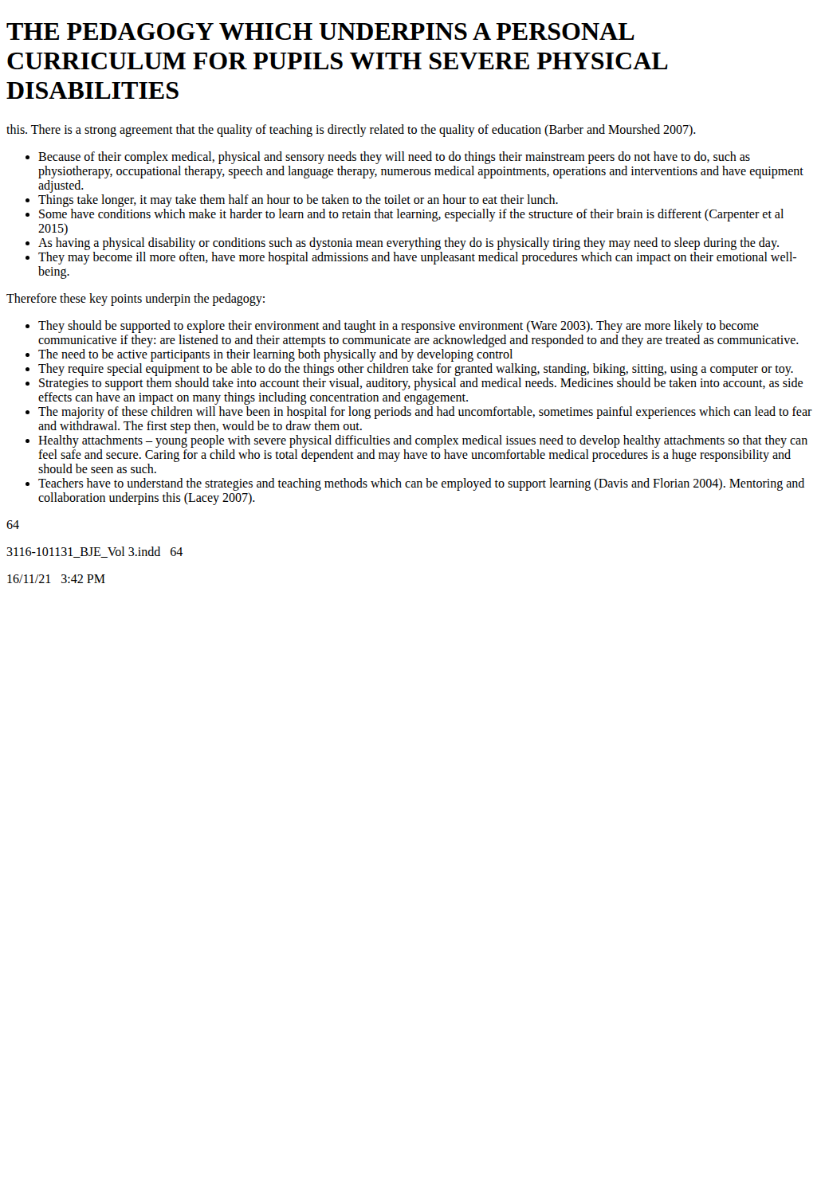THE PEDAGOGY WHICH UNDERPINS A PERSONAL CURRICULUM FOR PUPILS WITH SEVERE PHYSICAL DISABILITIES
this. There is a strong agreement that the quality of teaching is directly related to the quality of education (Barber and Mourshed 2007).
Because of their complex medical, physical and sensory needs they will need to do things their mainstream peers do not have to do, such as physiotherapy, occupational therapy, speech and language therapy, numerous medical appointments, operations and interventions and have equipment adjusted.
Things take longer, it may take them half an hour to be taken to the toilet or an hour to eat their lunch.
Some have conditions which make it harder to learn and to retain that learning, especially if the structure of their brain is different (Carpenter et al 2015)
As having a physical disability or conditions such as dystonia mean everything they do is physically tiring they may need to sleep during the day.
They may become ill more often, have more hospital admissions and have unpleasant medical procedures which can impact on their emotional well-being.
Therefore these key points underpin the pedagogy:
They should be supported to explore their environment and taught in a responsive environment (Ware 2003). They are more likely to become communicative if they: are listened to and their attempts to communicate are acknowledged and responded to and they are treated as communicative.
The need to be active participants in their learning both physically and by developing control
They require special equipment to be able to do the things other children take for granted walking, standing, biking, sitting, using a computer or toy.
Strategies to support them should take into account their visual, auditory, physical and medical needs. Medicines should be taken into account, as side effects can have an impact on many things including concentration and engagement.
The majority of these children will have been in hospital for long periods and had uncomfortable, sometimes painful experiences which can lead to fear and withdrawal. The first step then, would be to draw them out.
Healthy attachments – young people with severe physical difficulties and complex medical issues need to develop healthy attachments so that they can feel safe and secure. Caring for a child who is total dependent and may have to have uncomfortable medical procedures is a huge responsibility and should be seen as such.
Teachers have to understand the strategies and teaching methods which can be employed to support learning (Davis and Florian 2004). Mentoring and collaboration underpins this (Lacey 2007).
64
3116-101131_BJE_Vol 3.indd 64
16/11/21 3:42 PM